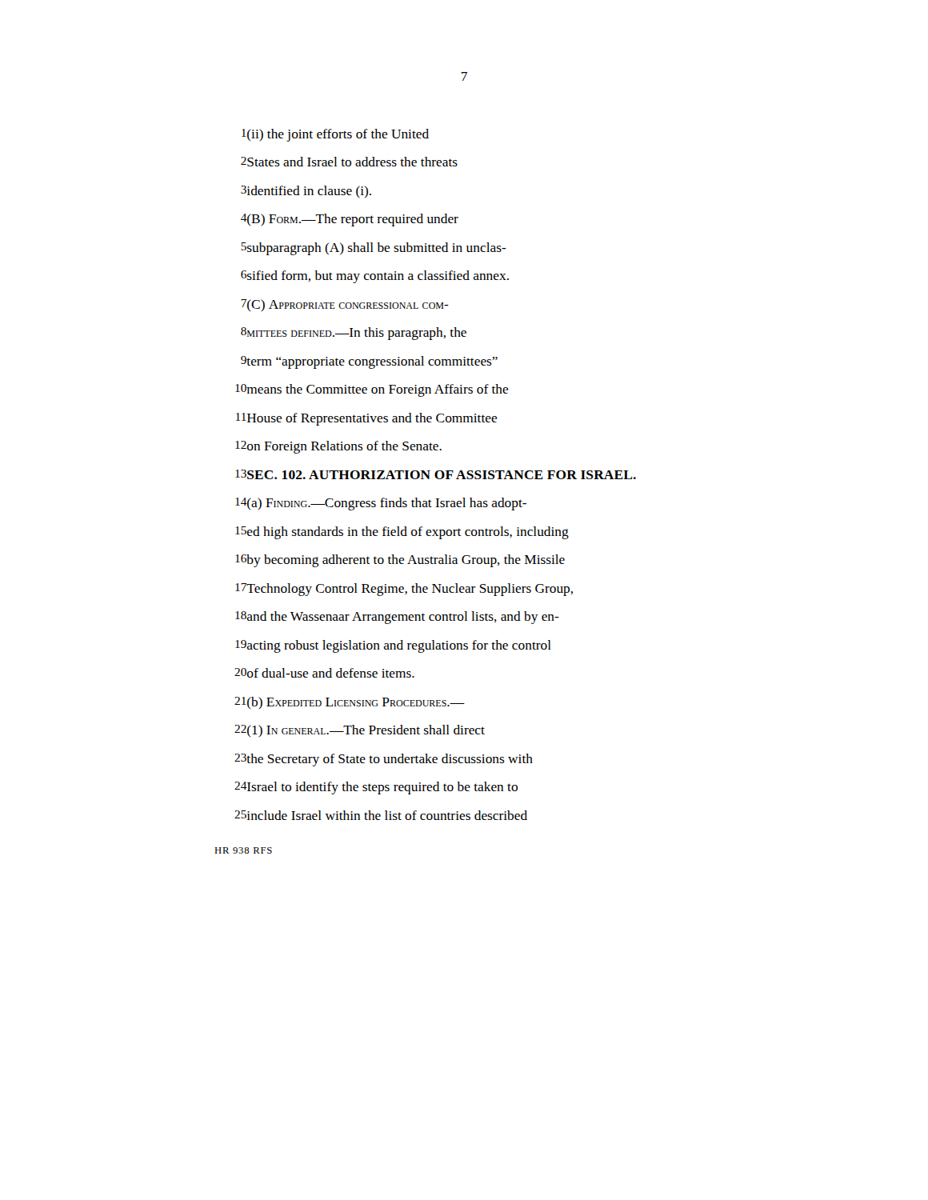7
| 1 | (ii) the joint efforts of the United |
| 2 | States and Israel to address the threats |
| 3 | identified in clause (i). |
| 4 | (B) Form. —The report required under |
| 5 | subparagraph (A) shall be submitted in unclas- |
| 6 | sified form, but may contain a classified annex. |
| 7 | (C) Appropriate congressional com- |
| 8 | mittees defined. —In this paragraph, the |
| 9 | term “appropriate congressional committees” |
| 10 | means the Committee on Foreign Affairs of the |
| 11 | House of Representatives and the Committee |
| 12 | on Foreign Relations of the Senate. |
| 13 | SEC. 102. AUTHORIZATION OF ASSISTANCE FOR ISRAEL. |
| 14 | (a) Finding. —Congress finds that Israel has adopt- |
| 15 | ed high standards in the field of export controls, including |
| 16 | by becoming adherent to the Australia Group, the Missile |
| 17 | Technology Control Regime, the Nuclear Suppliers Group, |
| 18 | and the Wassenaar Arrangement control lists, and by en- |
| 19 | acting robust legislation and regulations for the control |
| 20 | of dual-use and defense items. |
| 21 | (b) Expedited Licensing Procedures. — |
| 22 | (1) In general. —The President shall direct |
| 23 | the Secretary of State to undertake discussions with |
| 24 | Israel to identify the steps required to be taken to |
| 25 | include Israel within the list of countries described |
HR 938 RFS